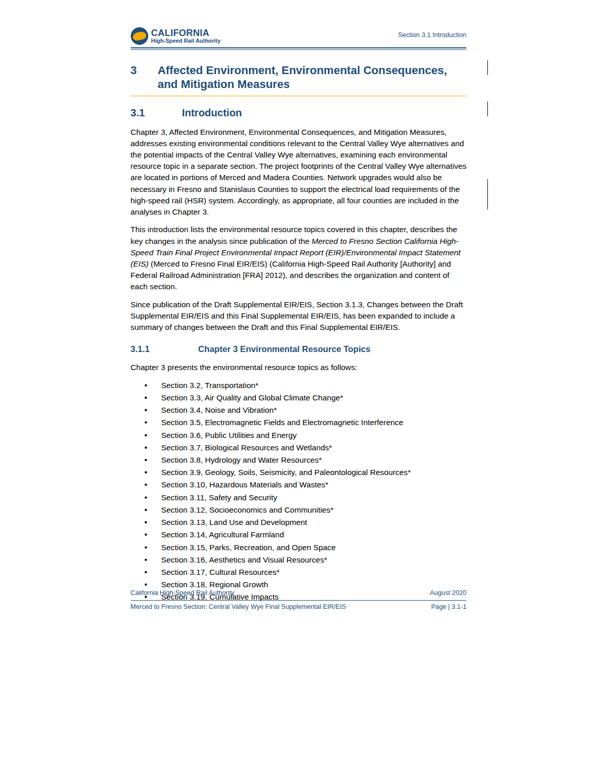CALIFORNIA
High-Speed Rail Authority
Section 3.1 Introduction
3 Affected Environment, Environmental Consequences, and Mitigation Measures
3.1 Introduction
Chapter 3, Affected Environment, Environmental Consequences, and Mitigation Measures, addresses existing environmental conditions relevant to the Central Valley Wye alternatives and the potential impacts of the Central Valley Wye alternatives, examining each environmental resource topic in a separate section. The project footprints of the Central Valley Wye alternatives are located in portions of Merced and Madera Counties. Network upgrades would also be necessary in Fresno and Stanislaus Counties to support the electrical load requirements of the high-speed rail (HSR) system. Accordingly, as appropriate, all four counties are included in the analyses in Chapter 3.
This introduction lists the environmental resource topics covered in this chapter, describes the key changes in the analysis since publication of the Merced to Fresno Section California High-Speed Train Final Project Environmental Impact Report (EIR)/Environmental Impact Statement (EIS) (Merced to Fresno Final EIR/EIS) (California High-Speed Rail Authority [Authority] and Federal Railroad Administration [FRA] 2012), and describes the organization and content of each section.
Since publication of the Draft Supplemental EIR/EIS, Section 3.1.3, Changes between the Draft Supplemental EIR/EIS and this Final Supplemental EIR/EIS, has been expanded to include a summary of changes between the Draft and this Final Supplemental EIR/EIS.
3.1.1 Chapter 3 Environmental Resource Topics
Chapter 3 presents the environmental resource topics as follows:
Section 3.2, Transportation*
Section 3.3, Air Quality and Global Climate Change*
Section 3.4, Noise and Vibration*
Section 3.5, Electromagnetic Fields and Electromagnetic Interference
Section 3.6, Public Utilities and Energy
Section 3.7, Biological Resources and Wetlands*
Section 3.8, Hydrology and Water Resources*
Section 3.9, Geology, Soils, Seismicity, and Paleontological Resources*
Section 3.10, Hazardous Materials and Wastes*
Section 3.11, Safety and Security
Section 3.12, Socioeconomics and Communities*
Section 3.13, Land Use and Development
Section 3.14, Agricultural Farmland
Section 3.15, Parks, Recreation, and Open Space
Section 3.16, Aesthetics and Visual Resources*
Section 3.17, Cultural Resources*
Section 3.18, Regional Growth
Section 3.19, Cumulative Impacts
California High-Speed Rail Authority August 2020
Merced to Fresno Section: Central Valley Wye Final Supplemental EIR/EIS Page | 3.1-1